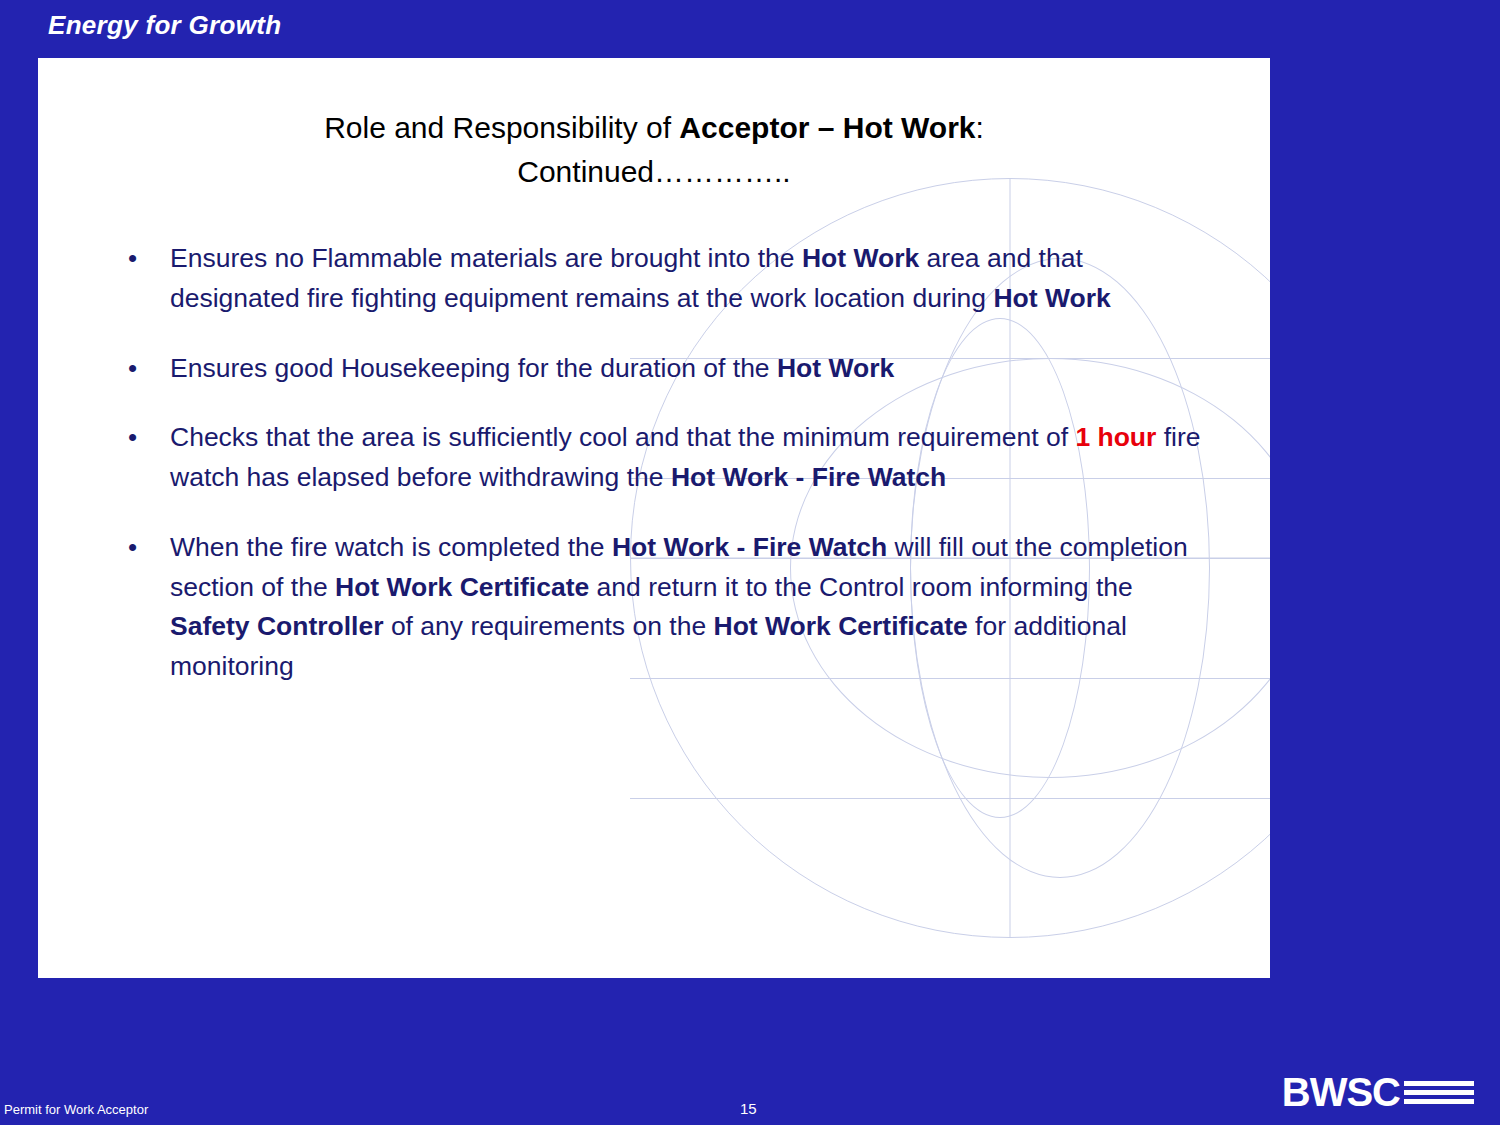Energy for Growth
Role and Responsibility of Acceptor – Hot Work:
Continued…………..
Ensures no Flammable materials are brought into the Hot Work area and that designated fire fighting equipment remains at the work location during Hot Work
Ensures good Housekeeping for the duration of the Hot Work
Checks that the area is sufficiently cool and that the minimum requirement of 1 hour fire watch has elapsed before withdrawing the Hot Work - Fire Watch
When the fire watch is completed the Hot Work - Fire Watch will fill out the completion section of the Hot Work Certificate and return it to the Control room informing the Safety Controller of any requirements on the Hot Work Certificate for additional monitoring
Permit for Work Acceptor
15
BWSC